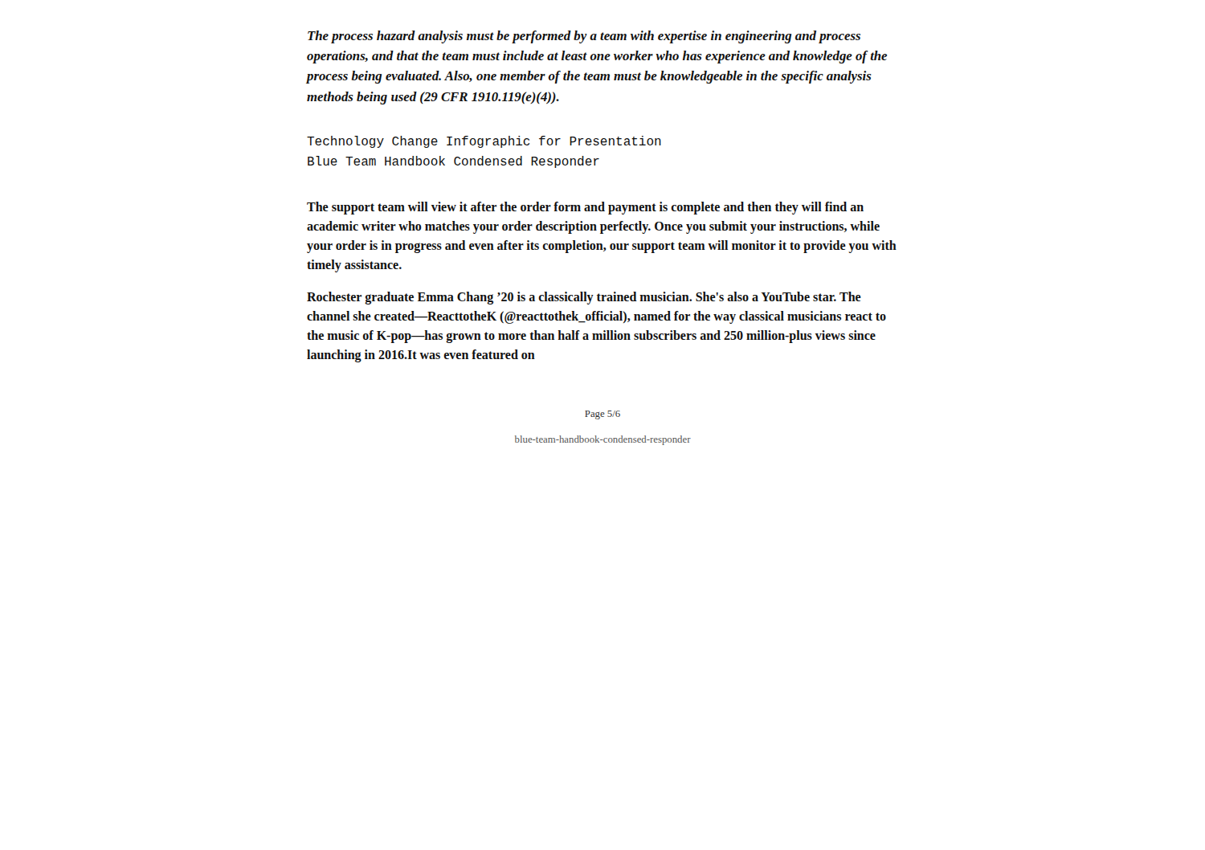The process hazard analysis must be performed by a team with expertise in engineering and process operations, and that the team must include at least one worker who has experience and knowledge of the process being evaluated. Also, one member of the team must be knowledgeable in the specific analysis methods being used (29 CFR 1910.119(e)(4)).
Technology Change Infographic for Presentation
Blue Team Handbook Condensed Responder
The support team will view it after the order form and payment is complete and then they will find an academic writer who matches your order description perfectly. Once you submit your instructions, while your order is in progress and even after its completion, our support team will monitor it to provide you with timely assistance.
Rochester graduate Emma Chang ’20 is a classically trained musician. She's also a YouTube star. The channel she created—ReacttotheK (@reacttothek_official), named for the way classical musicians react to the music of K-pop—has grown to more than half a million subscribers and 250 million-plus views since launching in 2016.It was even featured on
Page 5/6
blue-team-handbook-condensed-responder